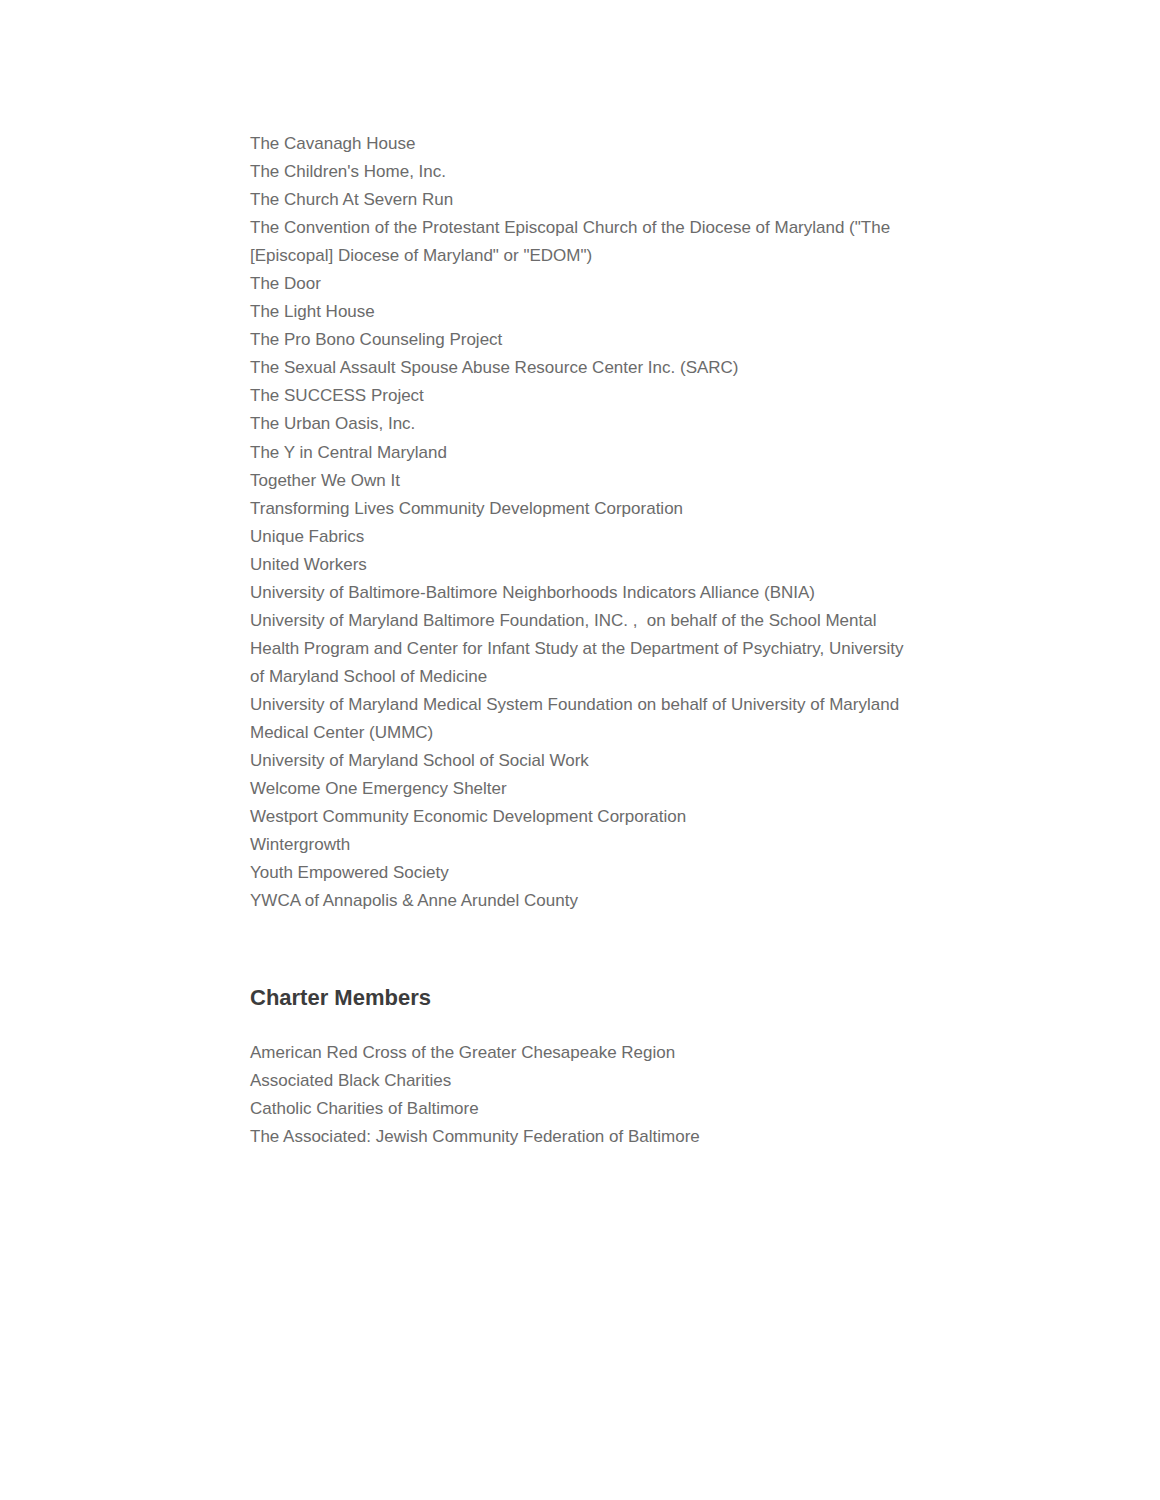The Cavanagh House
The Children's Home, Inc.
The Church At Severn Run
The Convention of the Protestant Episcopal Church of the Diocese of Maryland ("The [Episcopal] Diocese of Maryland" or "EDOM")
The Door
The Light House
The Pro Bono Counseling Project
The Sexual Assault Spouse Abuse Resource Center Inc. (SARC)
The SUCCESS Project
The Urban Oasis, Inc.
The Y in Central Maryland
Together We Own It
Transforming Lives Community Development Corporation
Unique Fabrics
United Workers
University of Baltimore-Baltimore Neighborhoods Indicators Alliance (BNIA)
University of Maryland Baltimore Foundation, INC. , on behalf of the School Mental Health Program and Center for Infant Study at the Department of Psychiatry, University of Maryland School of Medicine
University of Maryland Medical System Foundation on behalf of University of Maryland Medical Center (UMMC)
University of Maryland School of Social Work
Welcome One Emergency Shelter
Westport Community Economic Development Corporation
Wintergrowth
Youth Empowered Society
YWCA of Annapolis & Anne Arundel County
Charter Members
American Red Cross of the Greater Chesapeake Region
Associated Black Charities
Catholic Charities of Baltimore
The Associated: Jewish Community Federation of Baltimore